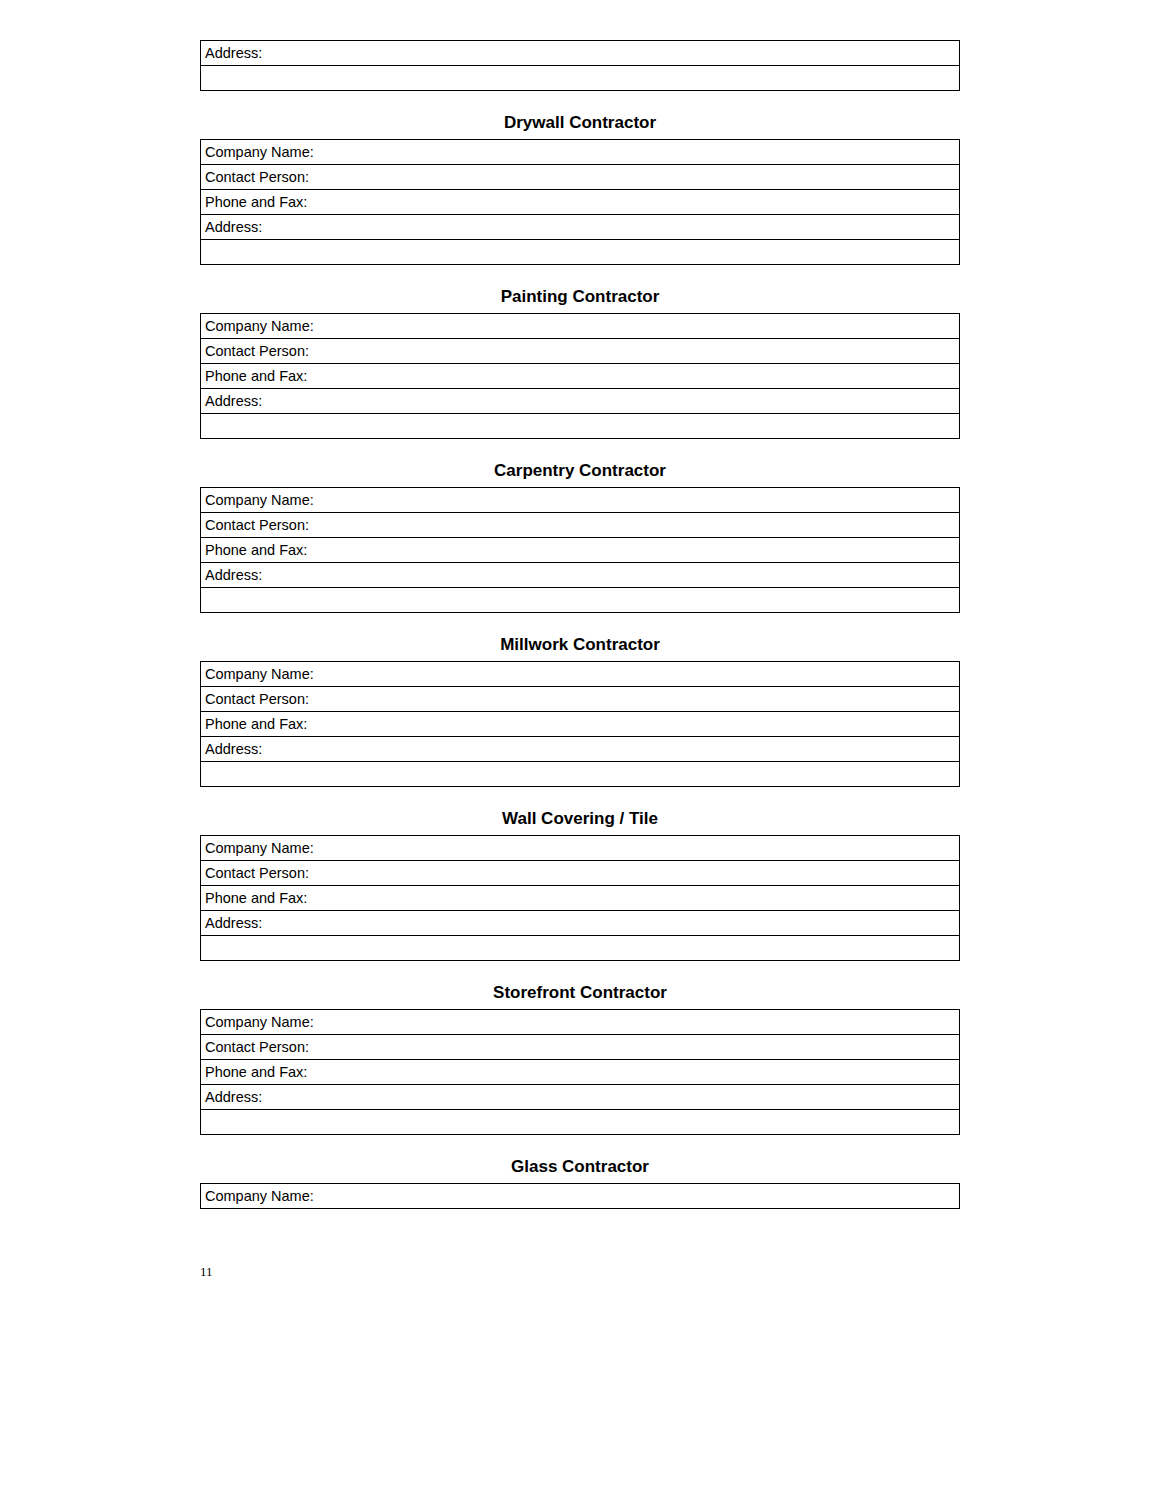| Address: |
Drywall Contractor
| Company Name: |
| Contact Person: |
| Phone and Fax: |
| Address: |
Painting Contractor
| Company Name: |
| Contact Person: |
| Phone and Fax: |
| Address: |
Carpentry Contractor
| Company Name: |
| Contact Person: |
| Phone and Fax: |
| Address: |
Millwork Contractor
| Company Name: |
| Contact Person: |
| Phone and Fax: |
| Address: |
Wall Covering / Tile
| Company Name: |
| Contact Person: |
| Phone and Fax: |
| Address: |
Storefront Contractor
| Company Name: |
| Contact Person: |
| Phone and Fax: |
| Address: |
Glass Contractor
| Company Name: |
11